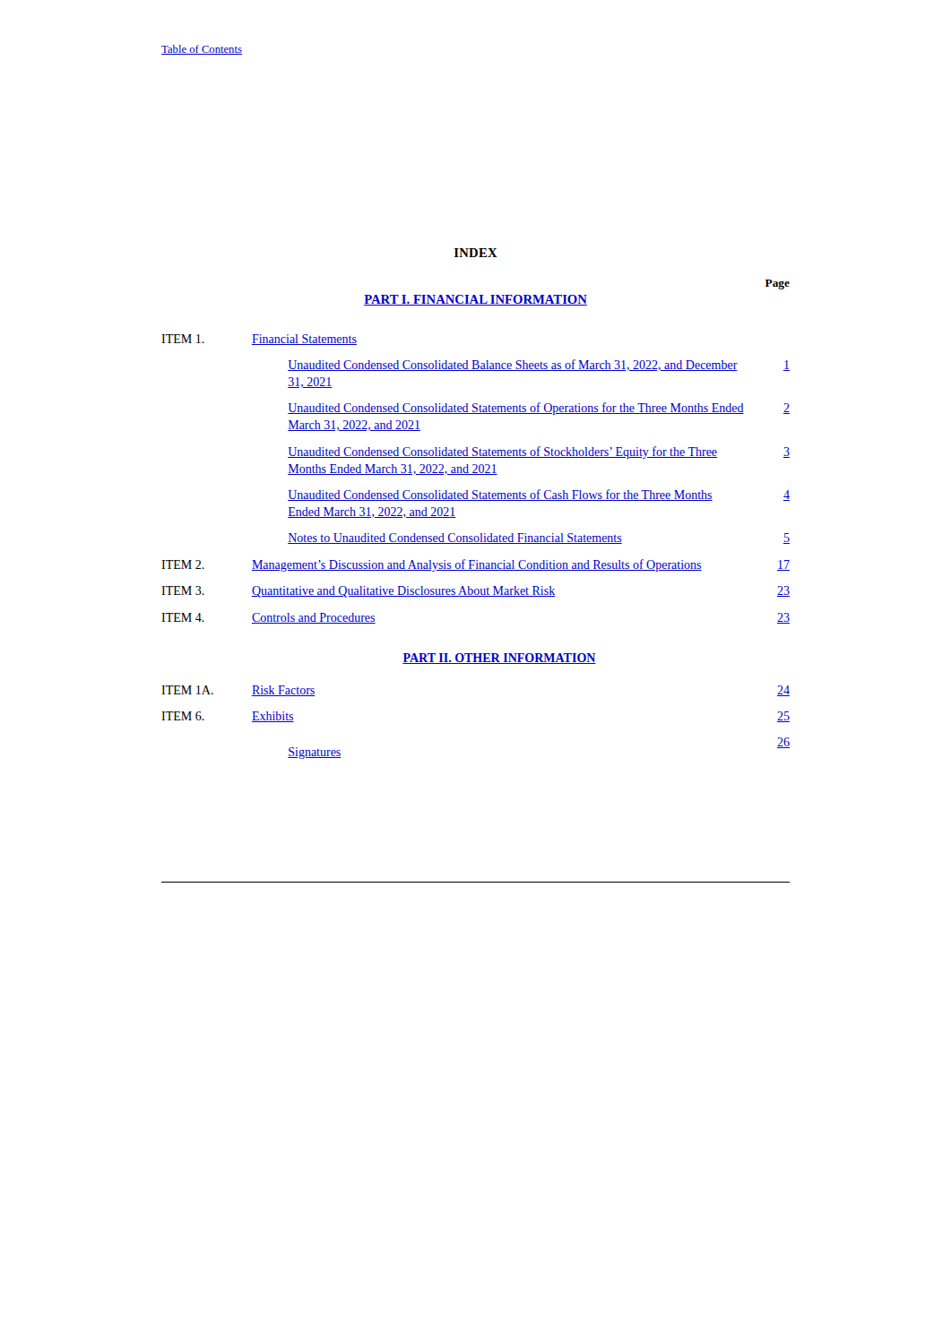Table of Contents
INDEX
Page
PART I. FINANCIAL INFORMATION
| ITEM 1. | Financial Statements | |
| | Unaudited Condensed Consolidated Balance Sheets as of March 31, 2022, and December 31, 2021 | 1 |
| | Unaudited Condensed Consolidated Statements of Operations for the Three Months Ended March 31, 2022, and 2021 | 2 |
| | Unaudited Condensed Consolidated Statements of Stockholders’ Equity for the Three Months Ended March 31, 2022, and 2021 | 3 |
| | Unaudited Condensed Consolidated Statements of Cash Flows for the Three Months Ended March 31, 2022, and 2021 | 4 |
| | Notes to Unaudited Condensed Consolidated Financial Statements | 5 |
| ITEM 2. | Management’s Discussion and Analysis of Financial Condition and Results of Operations | 17 |
| ITEM 3. | Quantitative and Qualitative Disclosures About Market Risk | 23 |
| ITEM 4. | Controls and Procedures | 23 |
| | PART II. OTHER INFORMATION | |
| ITEM 1A. | Risk Factors | 24 |
| ITEM 6. | Exhibits | 25 |
| | Signatures | 26 |